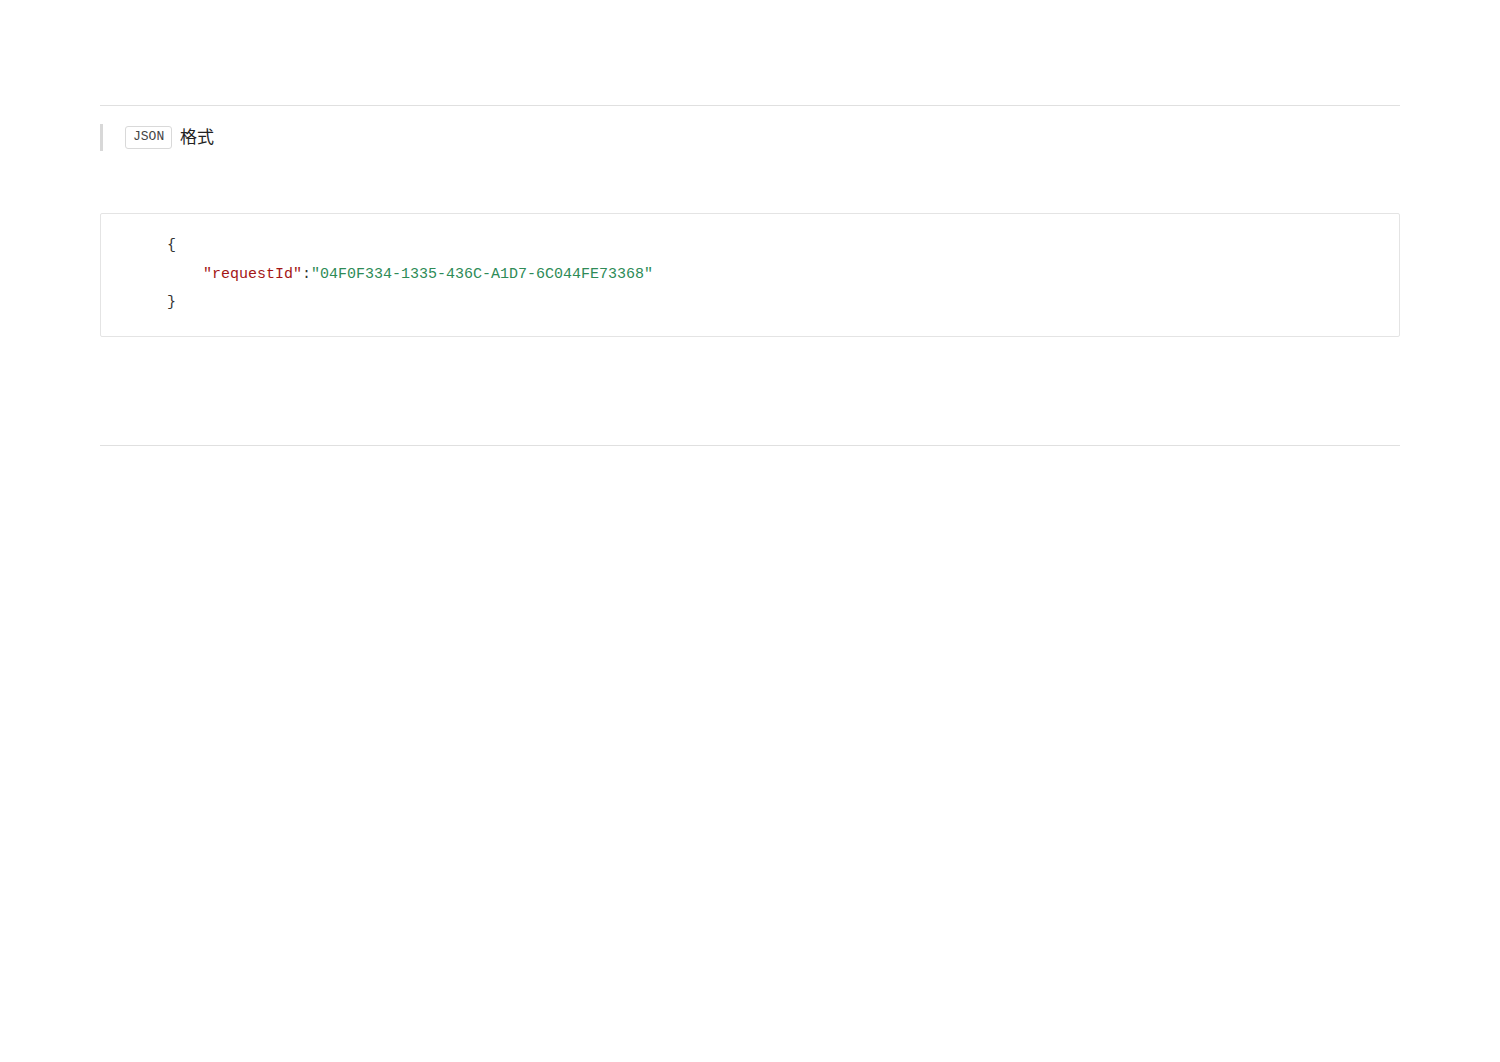JSON 格式
{
    "requestId":"04F0F334-1335-436C-A1D7-6C044FE73368"
}